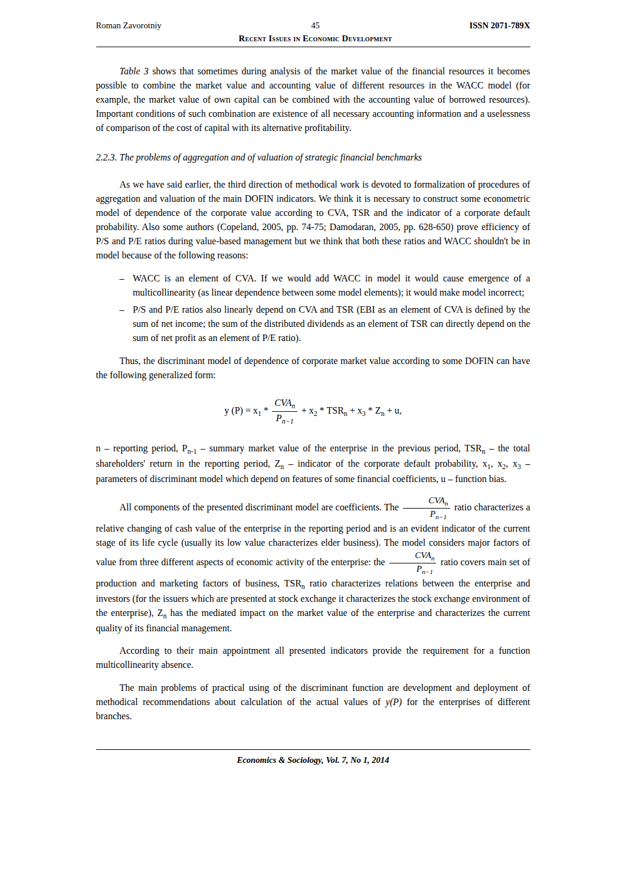Roman Zavorotniy
45
Recent Issues in Economic Development
ISSN 2071-789X
Table 3 shows that sometimes during analysis of the market value of the financial resources it becomes possible to combine the market value and accounting value of different resources in the WACC model (for example, the market value of own capital can be combined with the accounting value of borrowed resources). Important conditions of such combination are existence of all necessary accounting information and a uselessness of comparison of the cost of capital with its alternative profitability.
2.2.3. The problems of aggregation and of valuation of strategic financial benchmarks
As we have said earlier, the third direction of methodical work is devoted to formalization of procedures of aggregation and valuation of the main DOFIN indicators. We think it is necessary to construct some econometric model of dependence of the corporate value according to CVA, TSR and the indicator of a corporate default probability. Also some authors (Copeland, 2005, pp. 74-75; Damodaran, 2005, pp. 628-650) prove efficiency of P/S and P/E ratios during value-based management but we think that both these ratios and WACC shouldn't be in model because of the following reasons:
WACC is an element of CVA. If we would add WACC in model it would cause emergence of a multicollinearity (as linear dependence between some model elements); it would make model incorrect;
P/S and P/E ratios also linearly depend on CVA and TSR (EBI as an element of CVA is defined by the sum of net income; the sum of the distributed dividends as an element of TSR can directly depend on the sum of net profit as an element of P/E ratio).
Thus, the discriminant model of dependence of corporate market value according to some DOFIN can have the following generalized form:
y (P) = x1 * CVAn Pn−1 + x2 * TSRn + x3 * Zn + u,
n – reporting period, Pn-1 – summary market value of the enterprise in the previous period, TSRn – the total shareholders' return in the reporting period, Zn – indicator of the corporate default probability, x1, x2, x3 – parameters of discriminant model which depend on features of some financial coefficients, u – function bias.
All components of the presented discriminant model are coefficients. The CVAn Pn−1 ratio characterizes a relative changing of cash value of the enterprise in the reporting period and is an evident indicator of the current stage of its life cycle (usually its low value characterizes elder business). The model considers major factors of value from three different aspects of economic activity of the enterprise: the CVAn Pn−1 ratio covers main set of production and marketing factors of business, TSRn ratio characterizes relations between the enterprise and investors (for the issuers which are presented at stock exchange it characterizes the stock exchange environment of the enterprise), Zn has the mediated impact on the market value of the enterprise and characterizes the current quality of its financial management.
According to their main appointment all presented indicators provide the requirement for a function multicollinearity absence.
The main problems of practical using of the discriminant function are development and deployment of methodical recommendations about calculation of the actual values of y(P) for the enterprises of different branches.
Economics & Sociology, Vol. 7, No 1, 2014